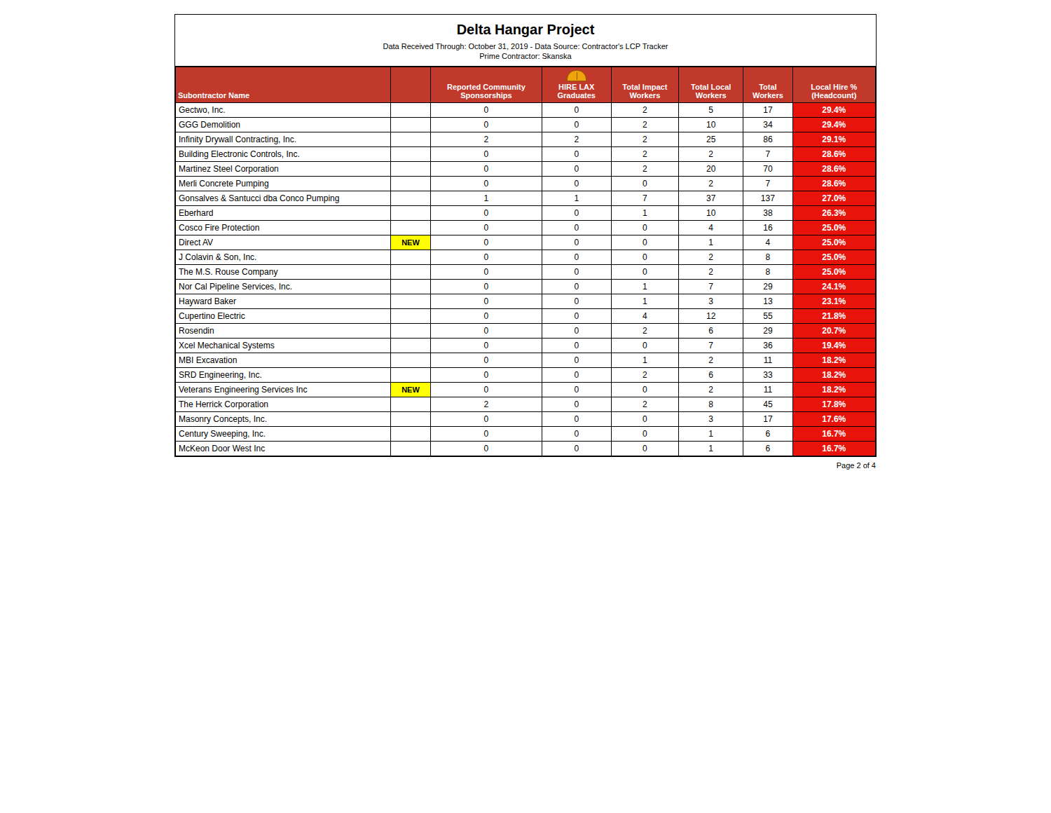Delta Hangar Project
Data Received Through: October 31, 2019 - Data Source: Contractor's LCP Tracker
Prime Contractor: Skanska
| Subontractor Name | | Reported Community Sponsorships | HIRE LAX Graduates | Total Impact Workers | Total Local Workers | Total Workers | Local Hire % (Headcount) |
| --- | --- | --- | --- | --- | --- | --- | --- |
| Gectwo, Inc. | | 0 | 0 | 2 | 5 | 17 | 29.4% |
| GGG Demolition | | 0 | 0 | 2 | 10 | 34 | 29.4% |
| Infinity Drywall Contracting, Inc. | | 2 | 2 | 2 | 25 | 86 | 29.1% |
| Building Electronic Controls, Inc. | | 0 | 0 | 2 | 2 | 7 | 28.6% |
| Martinez Steel Corporation | | 0 | 0 | 2 | 20 | 70 | 28.6% |
| Merli Concrete Pumping | | 0 | 0 | 0 | 2 | 7 | 28.6% |
| Gonsalves & Santucci dba Conco Pumping | | 1 | 1 | 7 | 37 | 137 | 27.0% |
| Eberhard | | 0 | 0 | 1 | 10 | 38 | 26.3% |
| Cosco Fire Protection | | 0 | 0 | 0 | 4 | 16 | 25.0% |
| Direct AV | NEW | 0 | 0 | 0 | 1 | 4 | 25.0% |
| J Colavin & Son, Inc. | | 0 | 0 | 0 | 2 | 8 | 25.0% |
| The M.S. Rouse Company | | 0 | 0 | 0 | 2 | 8 | 25.0% |
| Nor Cal Pipeline Services, Inc. | | 0 | 0 | 1 | 7 | 29 | 24.1% |
| Hayward Baker | | 0 | 0 | 1 | 3 | 13 | 23.1% |
| Cupertino Electric | | 0 | 0 | 4 | 12 | 55 | 21.8% |
| Rosendin | | 0 | 0 | 2 | 6 | 29 | 20.7% |
| Xcel Mechanical Systems | | 0 | 0 | 0 | 7 | 36 | 19.4% |
| MBI Excavation | | 0 | 0 | 1 | 2 | 11 | 18.2% |
| SRD Engineering, Inc. | | 0 | 0 | 2 | 6 | 33 | 18.2% |
| Veterans Engineering Services Inc | NEW | 0 | 0 | 0 | 2 | 11 | 18.2% |
| The Herrick Corporation | | 2 | 0 | 2 | 8 | 45 | 17.8% |
| Masonry Concepts, Inc. | | 0 | 0 | 0 | 3 | 17 | 17.6% |
| Century Sweeping, Inc. | | 0 | 0 | 0 | 1 | 6 | 16.7% |
| McKeon Door West Inc | | 0 | 0 | 0 | 1 | 6 | 16.7% |
Page 2 of 4